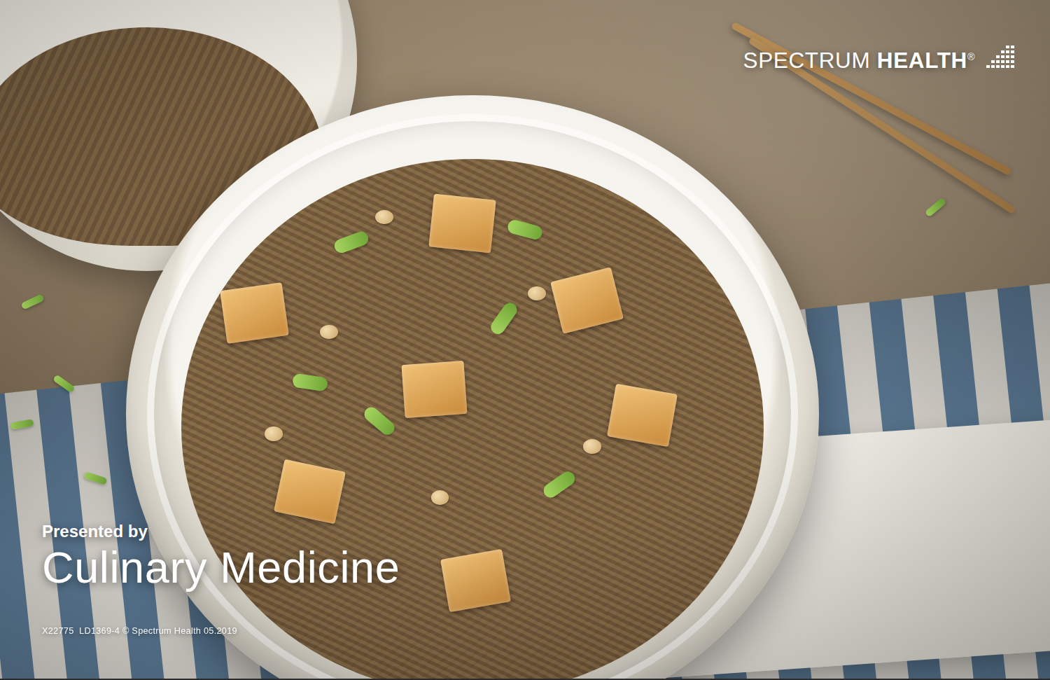SPECTRUM HEALTH®
Presented by
Culinary Medicine
X22775 LD1369-4 © Spectrum Health 05.2019